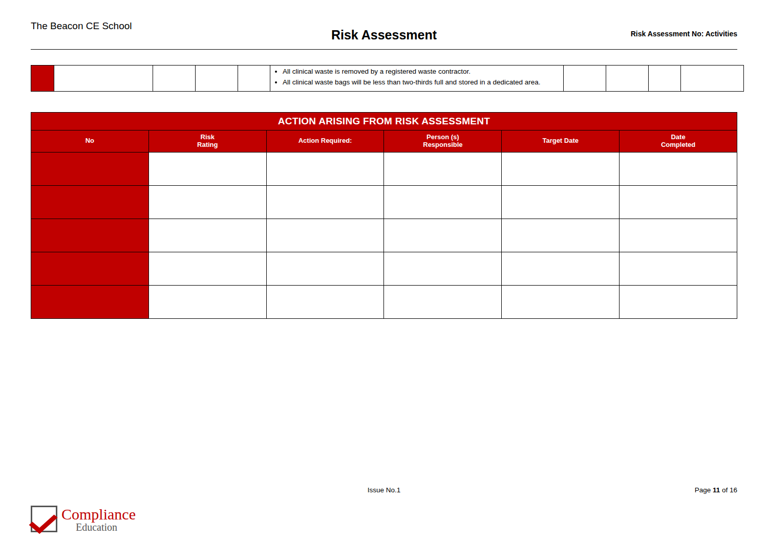The Beacon CE School
Risk Assessment
Risk Assessment No: Activities
| | | | | | All clinical waste is removed by a registered waste contractor. All clinical waste bags will be less than two-thirds full and stored in a dedicated area. | | | | |
| ACTION ARISING FROM RISK ASSESSMENT |
| --- |
| No | Risk Rating | Action Required: | Person (s) Responsible | Target Date | Date Completed |
Issue No.1
Page 11 of 16
Compliance Education